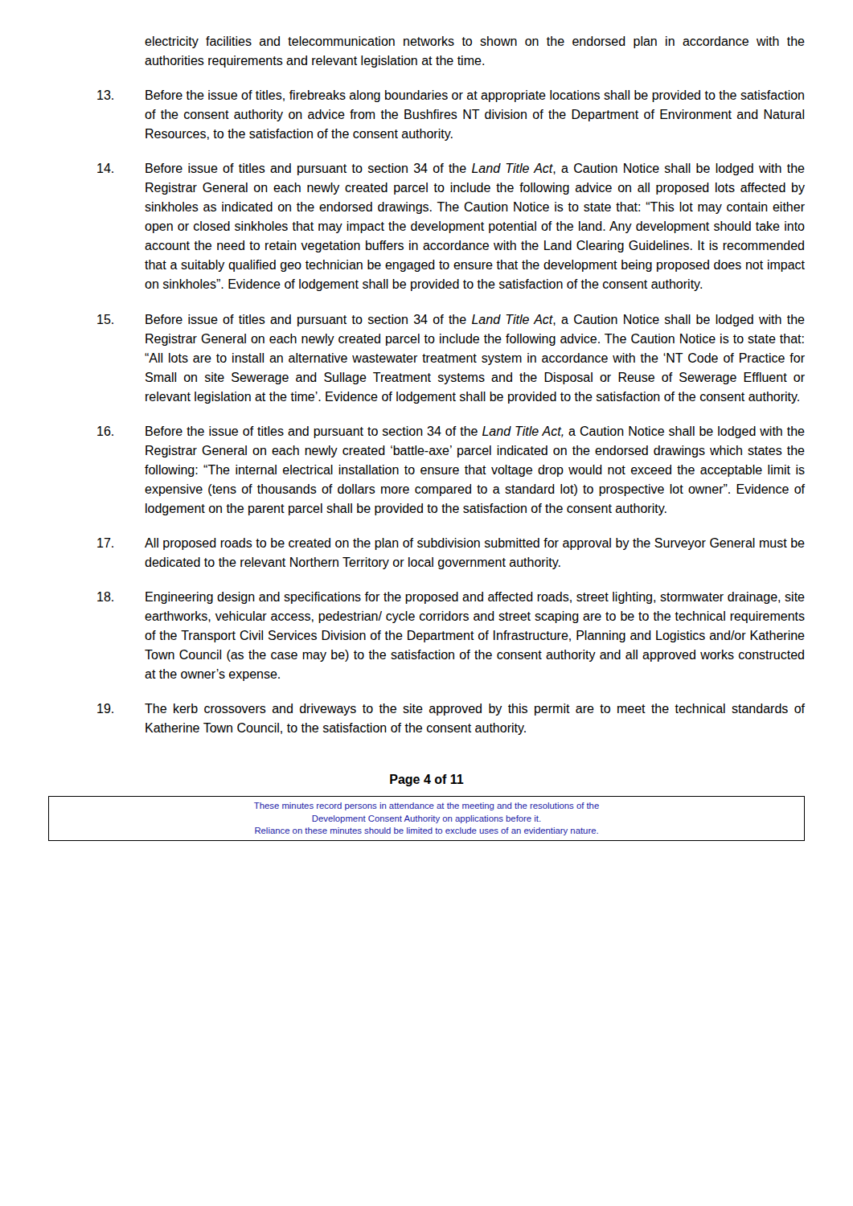electricity facilities and telecommunication networks to shown on the endorsed plan in accordance with the authorities requirements and relevant legislation at the time.
13. Before the issue of titles, firebreaks along boundaries or at appropriate locations shall be provided to the satisfaction of the consent authority on advice from the Bushfires NT division of the Department of Environment and Natural Resources, to the satisfaction of the consent authority.
14. Before issue of titles and pursuant to section 34 of the Land Title Act, a Caution Notice shall be lodged with the Registrar General on each newly created parcel to include the following advice on all proposed lots affected by sinkholes as indicated on the endorsed drawings. The Caution Notice is to state that: “This lot may contain either open or closed sinkholes that may impact the development potential of the land. Any development should take into account the need to retain vegetation buffers in accordance with the Land Clearing Guidelines. It is recommended that a suitably qualified geo technician be engaged to ensure that the development being proposed does not impact on sinkholes”. Evidence of lodgement shall be provided to the satisfaction of the consent authority.
15. Before issue of titles and pursuant to section 34 of the Land Title Act, a Caution Notice shall be lodged with the Registrar General on each newly created parcel to include the following advice. The Caution Notice is to state that: “All lots are to install an alternative wastewater treatment system in accordance with the ‘NT Code of Practice for Small on site Sewerage and Sullage Treatment systems and the Disposal or Reuse of Sewerage Effluent or relevant legislation at the time’. Evidence of lodgement shall be provided to the satisfaction of the consent authority.
16. Before the issue of titles and pursuant to section 34 of the Land Title Act, a Caution Notice shall be lodged with the Registrar General on each newly created ‘battle-axe’ parcel indicated on the endorsed drawings which states the following: “The internal electrical installation to ensure that voltage drop would not exceed the acceptable limit is expensive (tens of thousands of dollars more compared to a standard lot) to prospective lot owner”. Evidence of lodgement on the parent parcel shall be provided to the satisfaction of the consent authority.
17. All proposed roads to be created on the plan of subdivision submitted for approval by the Surveyor General must be dedicated to the relevant Northern Territory or local government authority.
18. Engineering design and specifications for the proposed and affected roads, street lighting, stormwater drainage, site earthworks, vehicular access, pedestrian/ cycle corridors and street scaping are to be to the technical requirements of the Transport Civil Services Division of the Department of Infrastructure, Planning and Logistics and/or Katherine Town Council (as the case may be) to the satisfaction of the consent authority and all approved works constructed at the owner’s expense.
19. The kerb crossovers and driveways to the site approved by this permit are to meet the technical standards of Katherine Town Council, to the satisfaction of the consent authority.
Page 4 of 11
These minutes record persons in attendance at the meeting and the resolutions of the
Development Consent Authority on applications before it.
Reliance on these minutes should be limited to exclude uses of an evidentiary nature.